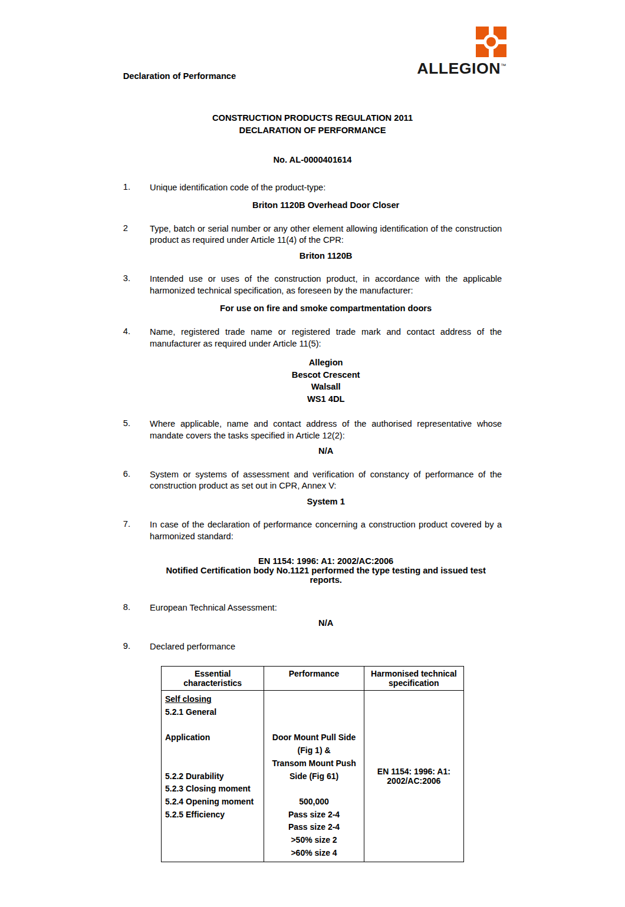ALLEGION™
Declaration of Performance
CONSTRUCTION PRODUCTS REGULATION 2011
DECLARATION OF PERFORMANCE
No. AL-0000401614
1.
Unique identification code of the product-type:
Briton 1120B Overhead Door Closer
2
Type, batch or serial number or any other element allowing identification of the construction product as required under Article 11(4) of the CPR:
Briton 1120B
3.
Intended use or uses of the construction product, in accordance with the applicable harmonized technical specification, as foreseen by the manufacturer:
For use on fire and smoke compartmentation doors
4.
Name, registered trade name or registered trade mark and contact address of the manufacturer as required under Article 11(5):
Allegion
Bescot Crescent
Walsall
WS1 4DL
5.
Where applicable, name and contact address of the authorised representative whose mandate covers the tasks specified in Article 12(2):
N/A
6.
System or systems of assessment and verification of constancy of performance of the construction product as set out in CPR, Annex V:
System 1
7.
In case of the declaration of performance concerning a construction product covered by a harmonized standard:
EN 1154: 1996: A1: 2002/AC:2006
Notified Certification body No.1121 performed the type testing and issued test reports.
8.
European Technical Assessment:
N/A
9.
Declared performance
| Essential characteristics | Performance | Harmonised technical specification |
| --- | --- | --- |
| Self closing 5.2.1 General Application 5.2.2 Durability 5.2.3 Closing moment 5.2.4 Opening moment 5.2.5 Efficiency | Door Mount Pull Side (Fig 1) & Transom Mount Push Side (Fig 61) 500,000 Pass size 2-4 Pass size 2-4 >50% size 2 >60% size 4 | EN 1154: 1996: A1: 2002/AC:2006 |